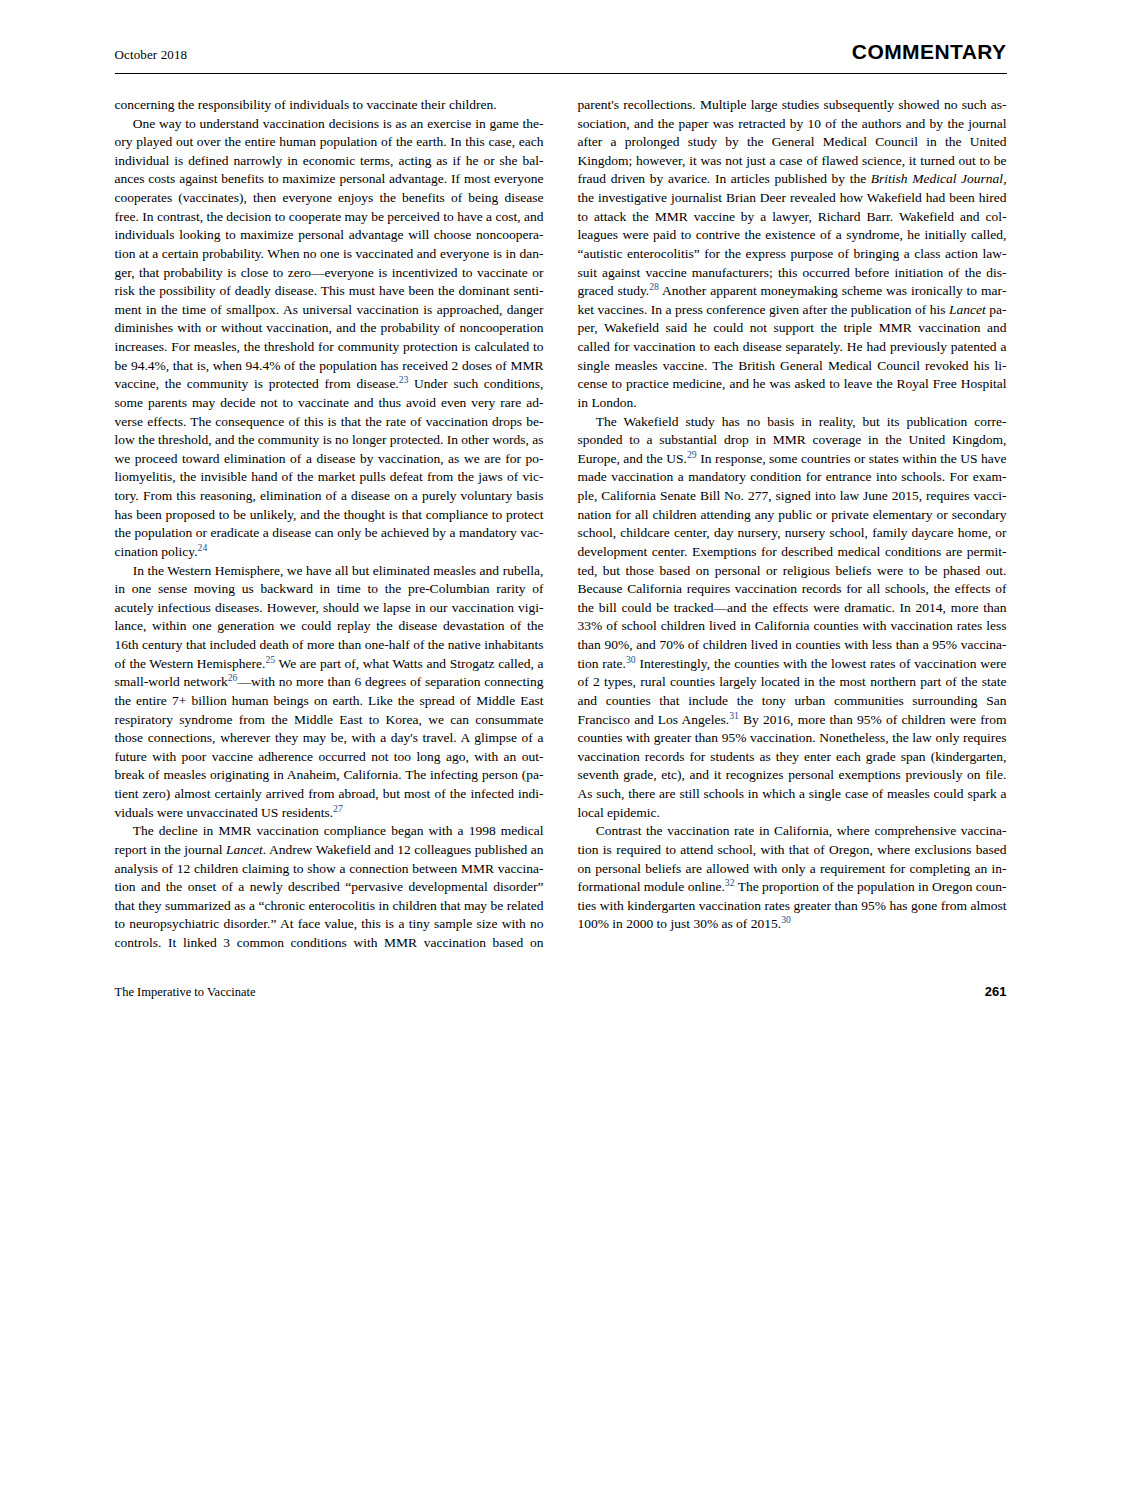October 2018
Commentary
concerning the responsibility of individuals to vaccinate their children.
One way to understand vaccination decisions is as an exercise in game theory played out over the entire human population of the earth. In this case, each individual is defined narrowly in economic terms, acting as if he or she balances costs against benefits to maximize personal advantage. If most everyone cooperates (vaccinates), then everyone enjoys the benefits of being disease free. In contrast, the decision to cooperate may be perceived to have a cost, and individuals looking to maximize personal advantage will choose noncooperation at a certain probability. When no one is vaccinated and everyone is in danger, that probability is close to zero—everyone is incentivized to vaccinate or risk the possibility of deadly disease. This must have been the dominant sentiment in the time of smallpox. As universal vaccination is approached, danger diminishes with or without vaccination, and the probability of noncooperation increases. For measles, the threshold for community protection is calculated to be 94.4%, that is, when 94.4% of the population has received 2 doses of MMR vaccine, the community is protected from disease.23 Under such conditions, some parents may decide not to vaccinate and thus avoid even very rare adverse effects. The consequence of this is that the rate of vaccination drops below the threshold, and the community is no longer protected. In other words, as we proceed toward elimination of a disease by vaccination, as we are for poliomyelitis, the invisible hand of the market pulls defeat from the jaws of victory. From this reasoning, elimination of a disease on a purely voluntary basis has been proposed to be unlikely, and the thought is that compliance to protect the population or eradicate a disease can only be achieved by a mandatory vaccination policy.24
In the Western Hemisphere, we have all but eliminated measles and rubella, in one sense moving us backward in time to the pre-Columbian rarity of acutely infectious diseases. However, should we lapse in our vaccination vigilance, within one generation we could replay the disease devastation of the 16th century that included death of more than one-half of the native inhabitants of the Western Hemisphere.25 We are part of, what Watts and Strogatz called, a small-world network26—with no more than 6 degrees of separation connecting the entire 7+ billion human beings on earth. Like the spread of Middle East respiratory syndrome from the Middle East to Korea, we can consummate those connections, wherever they may be, with a day's travel. A glimpse of a future with poor vaccine adherence occurred not too long ago, with an outbreak of measles originating in Anaheim, California. The infecting person (patient zero) almost certainly arrived from abroad, but most of the infected individuals were unvaccinated US residents.27
The decline in MMR vaccination compliance began with a 1998 medical report in the journal Lancet. Andrew Wakefield and 12 colleagues published an analysis of 12 children claiming to show a connection between MMR vaccination and the onset of a newly described “pervasive developmental disorder” that they summarized as a “chronic enterocolitis in children that may be related to neuropsychiatric disorder.” At face value, this is a tiny sample size with no controls. It linked 3 common conditions with MMR vaccination based on parent's recollections. Multiple large studies subsequently showed no such association, and the paper was retracted by 10 of the authors and by the journal after a prolonged study by the General Medical Council in the United Kingdom; however, it was not just a case of flawed science, it turned out to be fraud driven by avarice. In articles published by the British Medical Journal, the investigative journalist Brian Deer revealed how Wakefield had been hired to attack the MMR vaccine by a lawyer, Richard Barr. Wakefield and colleagues were paid to contrive the existence of a syndrome, he initially called, “autistic enterocolitis” for the express purpose of bringing a class action lawsuit against vaccine manufacturers; this occurred before initiation of the disgraced study.28 Another apparent moneymaking scheme was ironically to market vaccines. In a press conference given after the publication of his Lancet paper, Wakefield said he could not support the triple MMR vaccination and called for vaccination to each disease separately. He had previously patented a single measles vaccine. The British General Medical Council revoked his license to practice medicine, and he was asked to leave the Royal Free Hospital in London.
The Wakefield study has no basis in reality, but its publication corresponded to a substantial drop in MMR coverage in the United Kingdom, Europe, and the US.29 In response, some countries or states within the US have made vaccination a mandatory condition for entrance into schools. For example, California Senate Bill No. 277, signed into law June 2015, requires vaccination for all children attending any public or private elementary or secondary school, childcare center, day nursery, nursery school, family daycare home, or development center. Exemptions for described medical conditions are permitted, but those based on personal or religious beliefs were to be phased out. Because California requires vaccination records for all schools, the effects of the bill could be tracked—and the effects were dramatic. In 2014, more than 33% of school children lived in California counties with vaccination rates less than 90%, and 70% of children lived in counties with less than a 95% vaccination rate.30 Interestingly, the counties with the lowest rates of vaccination were of 2 types, rural counties largely located in the most northern part of the state and counties that include the tony urban communities surrounding San Francisco and Los Angeles.31 By 2016, more than 95% of children were from counties with greater than 95% vaccination. Nonetheless, the law only requires vaccination records for students as they enter each grade span (kindergarten, seventh grade, etc), and it recognizes personal exemptions previously on file. As such, there are still schools in which a single case of measles could spark a local epidemic.
Contrast the vaccination rate in California, where comprehensive vaccination is required to attend school, with that of Oregon, where exclusions based on personal beliefs are allowed with only a requirement for completing an informational module online.32 The proportion of the population in Oregon counties with kindergarten vaccination rates greater than 95% has gone from almost 100% in 2000 to just 30% as of 2015.30
The Imperative to Vaccinate
261